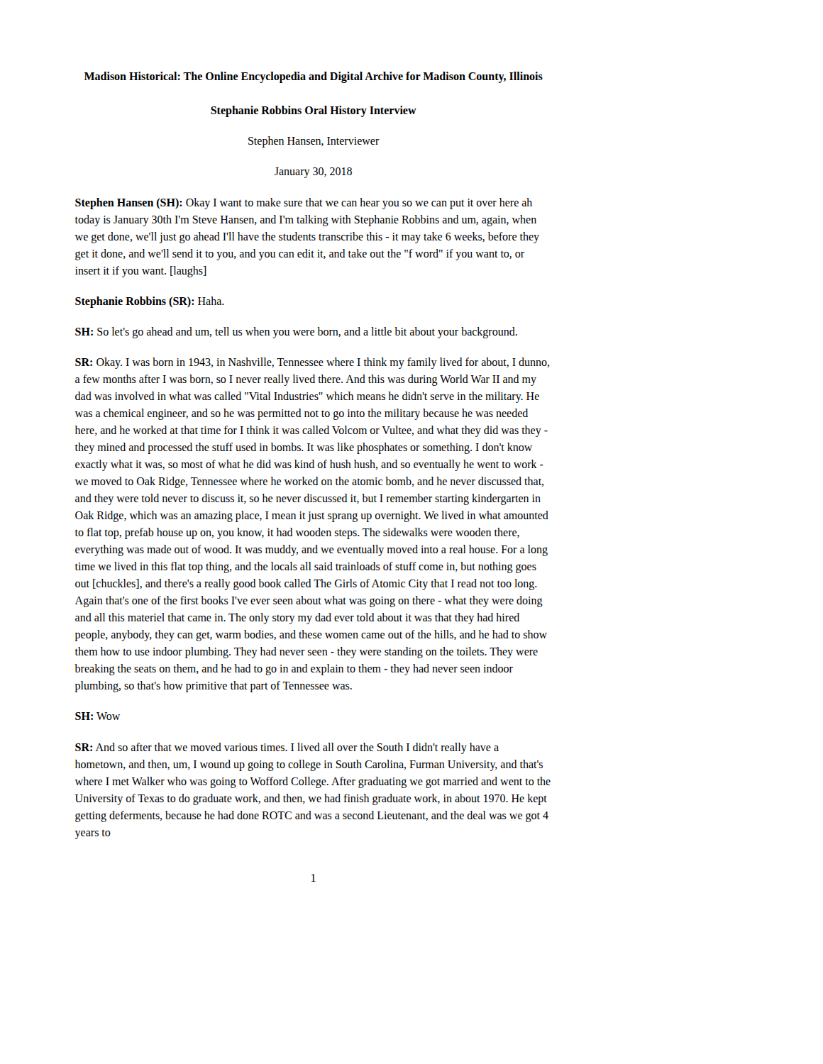Madison Historical: The Online Encyclopedia and Digital Archive for Madison County, Illinois
Stephanie Robbins Oral History Interview
Stephen Hansen, Interviewer
January 30, 2018
Stephen Hansen (SH): Okay I want to make sure that we can hear you so we can put it over here ah today is January 30th I'm Steve Hansen, and I'm talking with Stephanie Robbins and um, again, when we get done, we'll just go ahead I'll have the students transcribe this - it may take 6 weeks, before they get it done, and we'll send it to you, and you can edit it, and take out the "f word" if you want to, or insert it if you want. [laughs]
Stephanie Robbins (SR): Haha.
SH: So let's go ahead and um, tell us when you were born, and a little bit about your background.
SR: Okay. I was born in 1943, in Nashville, Tennessee where I think my family lived for about, I dunno, a few months after I was born, so I never really lived there. And this was during World War II and my dad was involved in what was called "Vital Industries" which means he didn't serve in the military. He was a chemical engineer, and so he was permitted not to go into the military because he was needed here, and he worked at that time for I think it was called Volcom or Vultee, and what they did was they - they mined and processed the stuff used in bombs. It was like phosphates or something. I don't know exactly what it was, so most of what he did was kind of hush hush, and so eventually he went to work - we moved to Oak Ridge, Tennessee where he worked on the atomic bomb, and he never discussed that, and they were told never to discuss it, so he never discussed it, but I remember starting kindergarten in Oak Ridge, which was an amazing place, I mean it just sprang up overnight. We lived in what amounted to flat top, prefab house up on, you know, it had wooden steps. The sidewalks were wooden there, everything was made out of wood. It was muddy, and we eventually moved into a real house. For a long time we lived in this flat top thing, and the locals all said trainloads of stuff come in, but nothing goes out [chuckles], and there's a really good book called The Girls of Atomic City that I read not too long. Again that's one of the first books I've ever seen about what was going on there - what they were doing and all this materiel that came in. The only story my dad ever told about it was that they had hired people, anybody, they can get, warm bodies, and these women came out of the hills, and he had to show them how to use indoor plumbing. They had never seen - they were standing on the toilets. They were breaking the seats on them, and he had to go in and explain to them - they had never seen indoor plumbing, so that's how primitive that part of Tennessee was.
SH: Wow
SR: And so after that we moved various times. I lived all over the South I didn't really have a hometown, and then, um, I wound up going to college in South Carolina, Furman University, and that's where I met Walker who was going to Wofford College. After graduating we got married and went to the University of Texas to do graduate work, and then, we had finish graduate work, in about 1970. He kept getting deferments, because he had done ROTC and was a second Lieutenant, and the deal was we got 4 years to
1